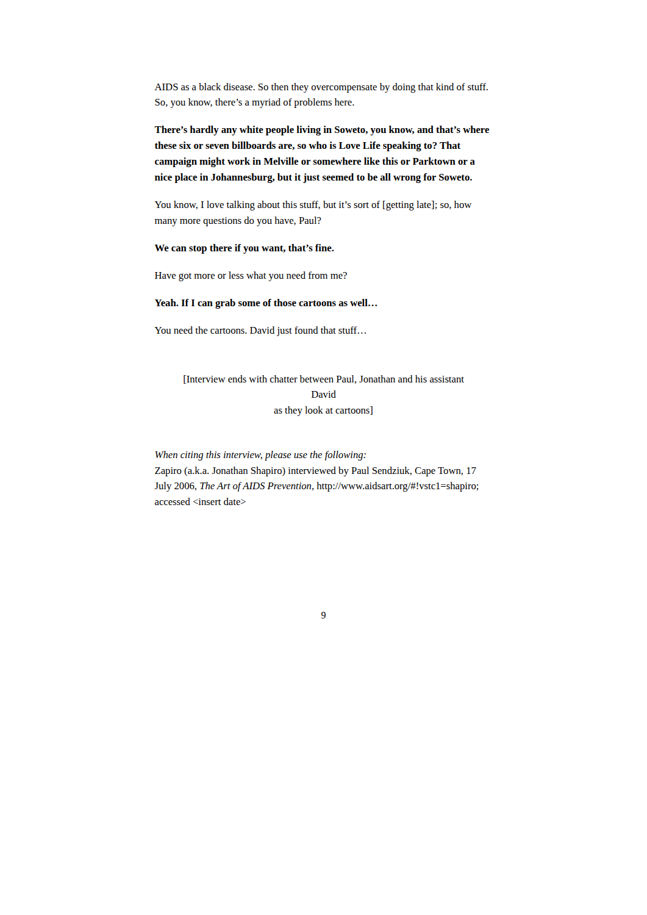AIDS as a black disease. So then they overcompensate by doing that kind of stuff. So, you know, there’s a myriad of problems here.
There’s hardly any white people living in Soweto, you know, and that’s where these six or seven billboards are, so who is Love Life speaking to? That campaign might work in Melville or somewhere like this or Parktown or a nice place in Johannesburg, but it just seemed to be all wrong for Soweto.
You know, I love talking about this stuff, but it’s sort of [getting late]; so, how many more questions do you have, Paul?
We can stop there if you want, that’s fine.
Have got more or less what you need from me?
Yeah. If I can grab some of those cartoons as well…
You need the cartoons. David just found that stuff…
[Interview ends with chatter between Paul, Jonathan and his assistant David as they look at cartoons]
When citing this interview, please use the following:
Zapiro (a.k.a. Jonathan Shapiro) interviewed by Paul Sendziuk, Cape Town, 17 July 2006, The Art of AIDS Prevention, http://www.aidsart.org/#!vstc1=shapiro; accessed <insert date>
9